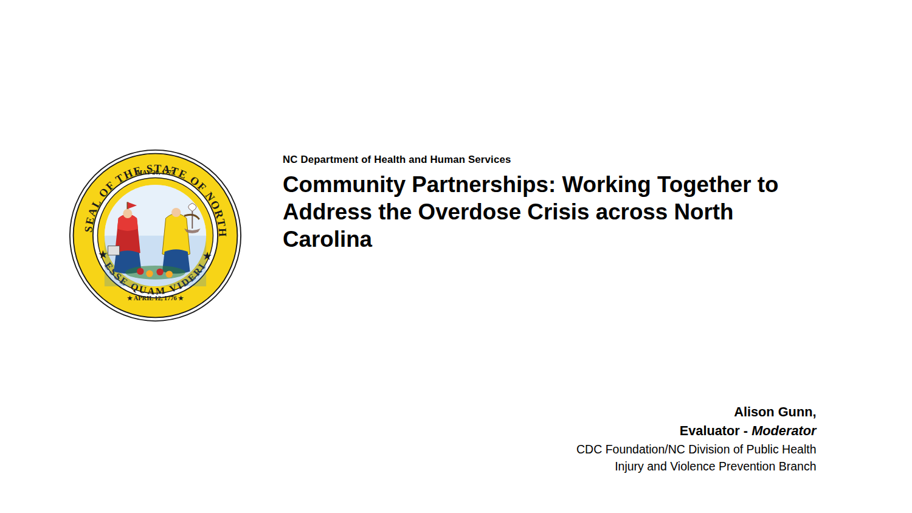THE GREAT SEAL OF THE STATE OF NORTH CAROLINA ★ ESSE QUAM VIDERI ★ MAY 20, 1775 ★ APRIL 12, 1776 ★
NC Department of Health and Human Services
Community Partnerships: Working Together to Address the Overdose Crisis across North Carolina
Alison Gunn,
Evaluator - Moderator
CDC Foundation/NC Division of Public Health
Injury and Violence Prevention Branch